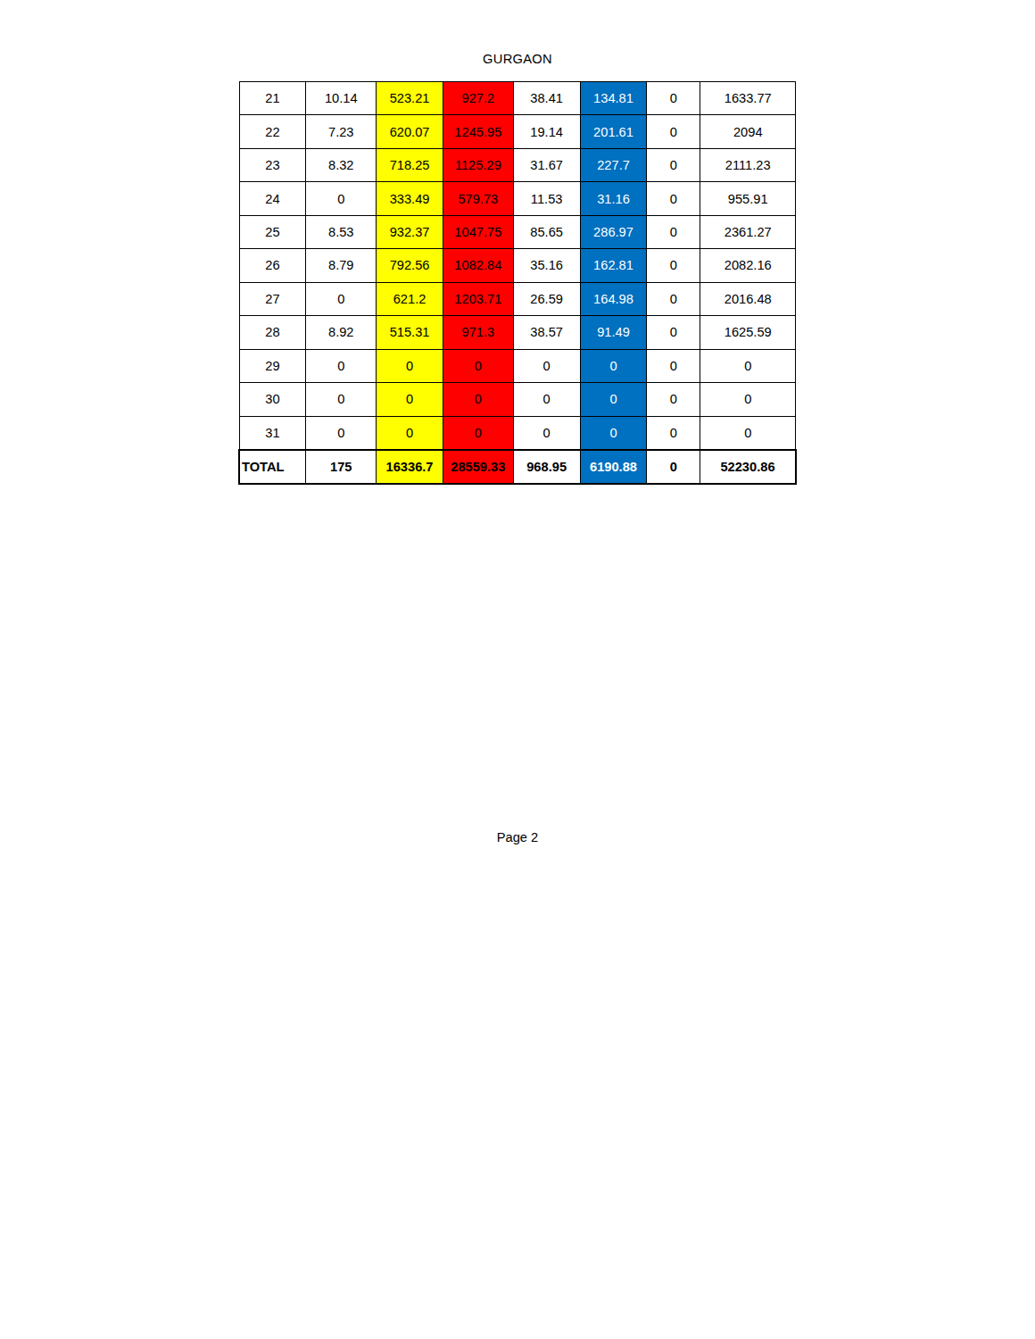GURGAON
| 21 | 10.14 | 523.21 | 927.2 | 38.41 | 134.81 | 0 | 1633.77 |
| 22 | 7.23 | 620.07 | 1245.95 | 19.14 | 201.61 | 0 | 2094 |
| 23 | 8.32 | 718.25 | 1125.29 | 31.67 | 227.7 | 0 | 2111.23 |
| 24 | 0 | 333.49 | 579.73 | 11.53 | 31.16 | 0 | 955.91 |
| 25 | 8.53 | 932.37 | 1047.75 | 85.65 | 286.97 | 0 | 2361.27 |
| 26 | 8.79 | 792.56 | 1082.84 | 35.16 | 162.81 | 0 | 2082.16 |
| 27 | 0 | 621.2 | 1203.71 | 26.59 | 164.98 | 0 | 2016.48 |
| 28 | 8.92 | 515.31 | 971.3 | 38.57 | 91.49 | 0 | 1625.59 |
| 29 | 0 | 0 | 0 | 0 | 0 | 0 | 0 |
| 30 | 0 | 0 | 0 | 0 | 0 | 0 | 0 |
| 31 | 0 | 0 | 0 | 0 | 0 | 0 | 0 |
| TOTAL | 175 | 16336.7 | 28559.33 | 968.95 | 6190.88 | 0 | 52230.86 |
Page 2